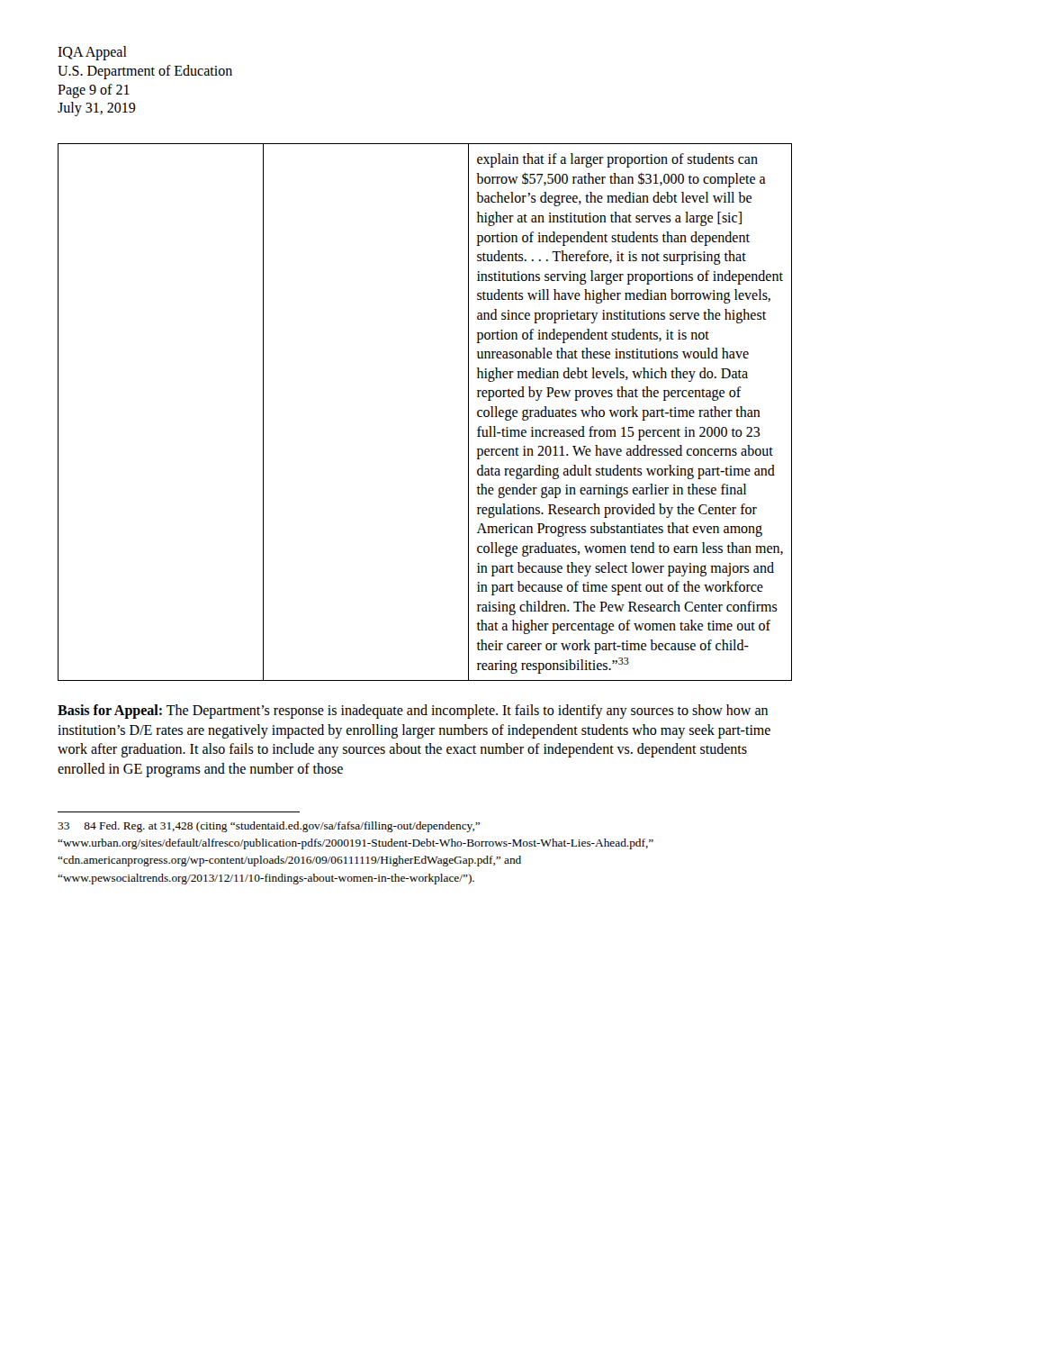IQA Appeal
U.S. Department of Education
Page 9 of 21
July 31, 2019
| | | explain that if a larger proportion of students can borrow $57,500 rather than $31,000 to complete a bachelor’s degree, the median debt level will be higher at an institution that serves a large [sic] portion of independent students than dependent students. . . . Therefore, it is not surprising that institutions serving larger proportions of independent students will have higher median borrowing levels, and since proprietary institutions serve the highest portion of independent students, it is not unreasonable that these institutions would have higher median debt levels, which they do. Data reported by Pew proves that the percentage of college graduates who work part-time rather than full-time increased from 15 percent in 2000 to 23 percent in 2011. We have addressed concerns about data regarding adult students working part-time and the gender gap in earnings earlier in these final regulations. Research provided by the Center for American Progress substantiates that even among college graduates, women tend to earn less than men, in part because they select lower paying majors and in part because of time spent out of the workforce raising children. The Pew Research Center confirms that a higher percentage of women take time out of their career or work part-time because of child-rearing responsibilities.” 33 |
Basis for Appeal: The Department’s response is inadequate and incomplete. It fails to identify any sources to show how an institution’s D/E rates are negatively impacted by enrolling larger numbers of independent students who may seek part-time work after graduation. It also fails to include any sources about the exact number of independent vs. dependent students enrolled in GE programs and the number of those
3384 Fed. Reg. at 31,428 (citing “studentaid.ed.gov/sa/fafsa/filling-out/dependency,”
“www.urban.org/sites/default/alfresco/publication-pdfs/2000191-Student-Debt-Who-Borrows-Most-What-Lies-Ahead.pdf,”
“cdn.americanprogress.org/wp-content/uploads/2016/09/06111119/HigherEdWageGap.pdf,” and
“www.pewsocialtrends.org/2013/12/11/10-findings-about-women-in-the-workplace/”).